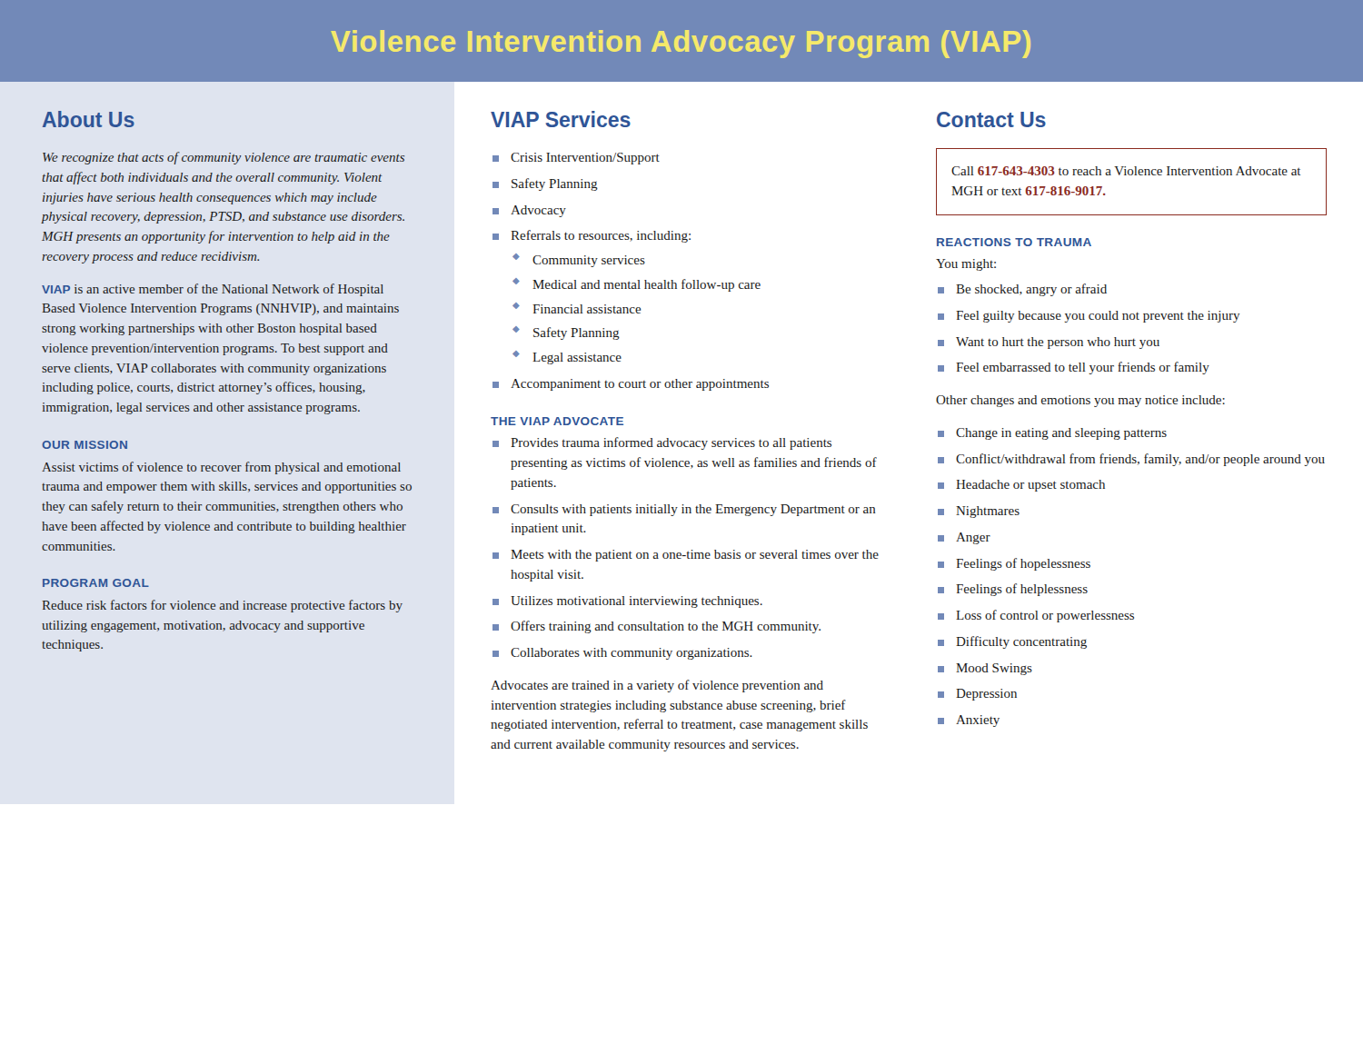Violence Intervention Advocacy Program (VIAP)
About Us
We recognize that acts of community violence are traumatic events that affect both individuals and the overall community. Violent injuries have serious health consequences which may include physical recovery, depression, PTSD, and substance use disorders. MGH presents an opportunity for intervention to help aid in the recovery process and reduce recidivism.
VIAP is an active member of the National Network of Hospital Based Violence Intervention Programs (NNHVIP), and maintains strong working partnerships with other Boston hospital based violence prevention/intervention programs. To best support and serve clients, VIAP collaborates with community organizations including police, courts, district attorney’s offices, housing, immigration, legal services and other assistance programs.
Our Mission
Assist victims of violence to recover from physical and emotional trauma and empower them with skills, services and opportunities so they can safely return to their communities, strengthen others who have been affected by violence and contribute to building healthier communities.
Program Goal
Reduce risk factors for violence and increase protective factors by utilizing engagement, motivation, advocacy and supportive techniques.
VIAP Services
Crisis Intervention/Support
Safety Planning
Advocacy
Referrals to resources, including:
Community services
Medical and mental health follow-up care
Financial assistance
Safety Planning
Legal assistance
Accompaniment to court or other appointments
The VIAP Advocate
Provides trauma informed advocacy services to all patients presenting as victims of violence, as well as families and friends of patients.
Consults with patients initially in the Emergency Department or an inpatient unit.
Meets with the patient on a one-time basis or several times over the hospital visit.
Utilizes motivational interviewing techniques.
Offers training and consultation to the MGH community.
Collaborates with community organizations.
Advocates are trained in a variety of violence prevention and intervention strategies including substance abuse screening, brief negotiated intervention, referral to treatment, case management skills and current available community resources and services.
Contact Us
Call 617-643-4303 to reach a Violence Intervention Advocate at MGH or text 617-816-9017.
Reactions to Trauma
You might:
Be shocked, angry or afraid
Feel guilty because you could not prevent the injury
Want to hurt the person who hurt you
Feel embarrassed to tell your friends or family
Other changes and emotions you may notice include:
Change in eating and sleeping patterns
Conflict/withdrawal from friends, family, and/or people around you
Headache or upset stomach
Nightmares
Anger
Feelings of hopelessness
Feelings of helplessness
Loss of control or powerlessness
Difficulty concentrating
Mood Swings
Depression
Anxiety